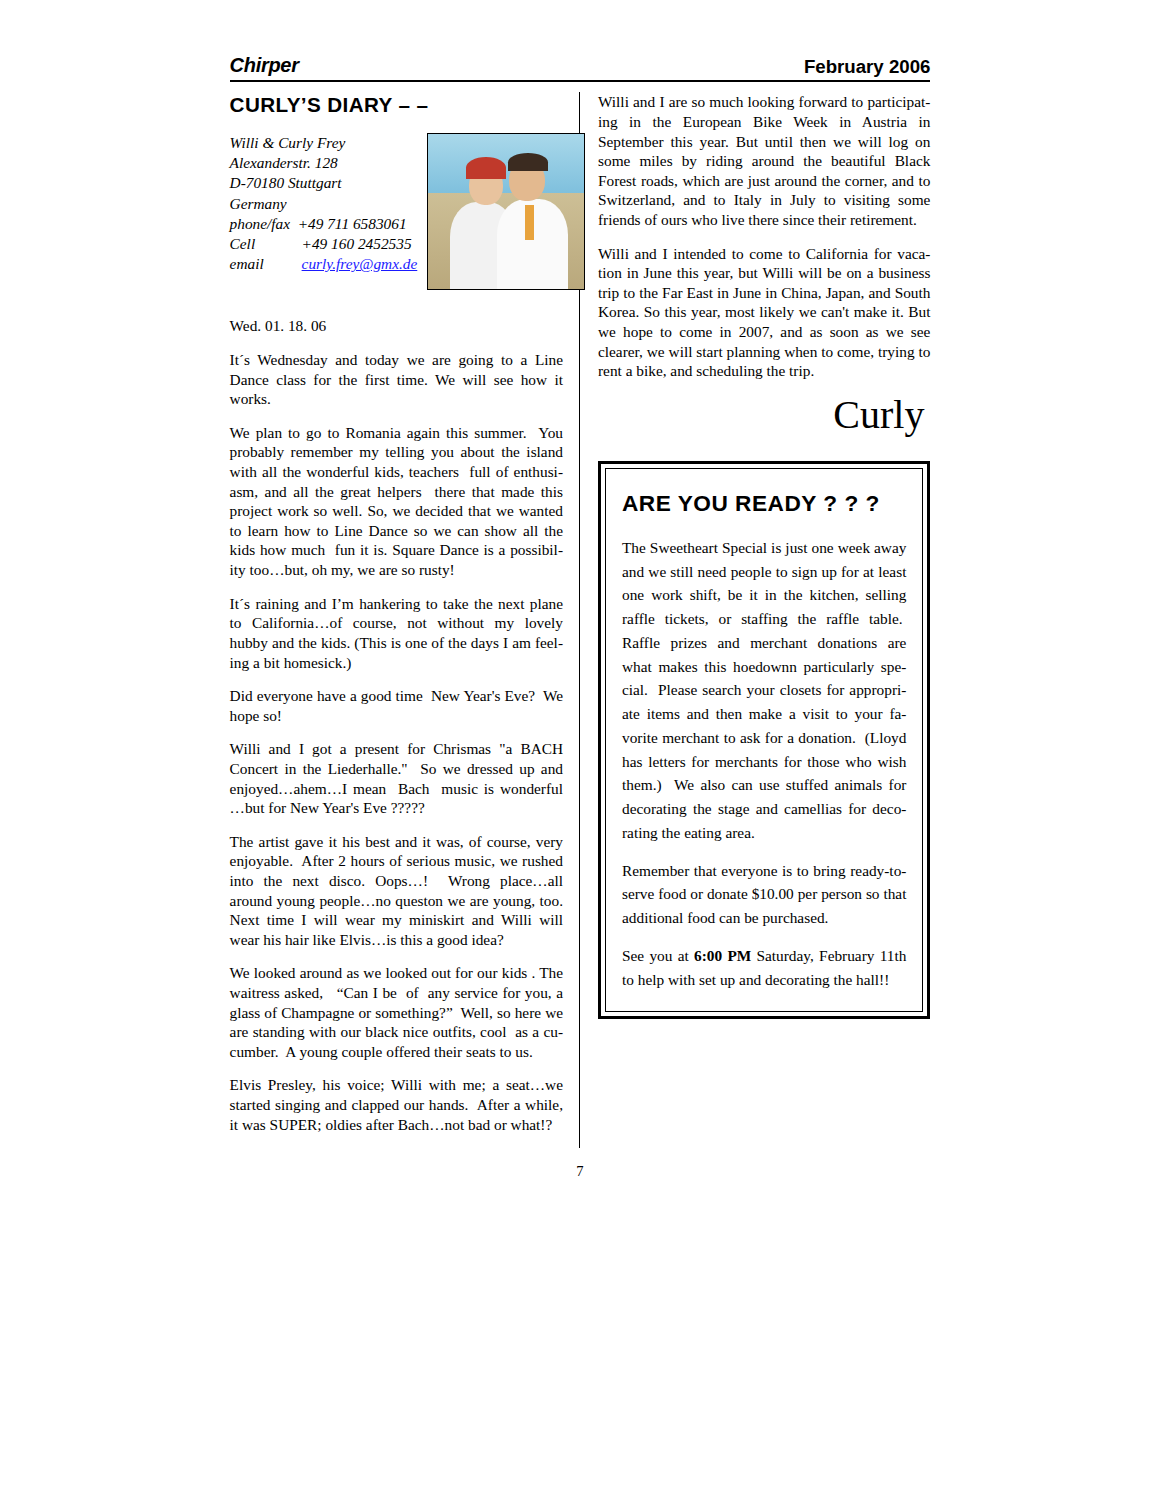Chirper
February 2006
CURLY’S DIARY – –
Willi & Curly Frey
Alexanderstr. 128
D-70180 Stuttgart
Germany
phone/fax +49 711 6583061
Cell+49 160 2452535
email curly.frey@gmx.de
Wed. 01. 18. 06
It´s Wednesday and today we are going to a Line Dance class for the first time. We will see how it works.
We plan to go to Romania again this summer. You probably remember my telling you about the island with all the wonderful kids, teachers full of enthusiasm, and all the great helpers there that made this project work so well. So, we decided that we wanted to learn how to Line Dance so we can show all the kids how much fun it is. Square Dance is a possibility too…but, oh my, we are so rusty!
It´s raining and I’m hankering to take the next plane to California…of course, not without my lovely hubby and the kids. (This is one of the days I am feeling a bit homesick.)
Did everyone have a good time New Year's Eve? We hope so!
Willi and I got a present for Chrismas "a BACH Concert in the Liederhalle." So we dressed up and enjoyed…ahem…I mean Bach music is wonderful …but for New Year's Eve ?????
The artist gave it his best and it was, of course, very enjoyable. After 2 hours of serious music, we rushed into the next disco. Oops…! Wrong place…all around young people…no queston we are young, too. Next time I will wear my miniskirt and Willi will wear his hair like Elvis…is this a good idea?
We looked around as we looked out for our kids . The waitress asked, “Can I be of any service for you, a glass of Champagne or something?” Well, so here we are standing with our black nice outfits, cool as a cucumber. A young couple offered their seats to us.
Elvis Presley, his voice; Willi with me; a seat…we started singing and clapped our hands. After a while, it was SUPER; oldies after Bach…not bad or what!?
Willi and I are so much looking forward to participating in the European Bike Week in Austria in September this year. But until then we will log on some miles by riding around the beautiful Black Forest roads, which are just around the corner, and to Switzerland, and to Italy in July to visiting some friends of ours who live there since their retirement.
Willi and I intended to come to California for vacation in June this year, but Willi will be on a business trip to the Far East in June in China, Japan, and South Korea. So this year, most likely we can't make it. But we hope to come in 2007, and as soon as we see clearer, we will start planning when to come, trying to rent a bike, and scheduling the trip.
Curly
ARE YOU READY ? ? ?
The Sweetheart Special is just one week away and we still need people to sign up for at least one work shift, be it in the kitchen, selling raffle tickets, or staffing the raffle table. Raffle prizes and merchant donations are what makes this hoedownn particularly special. Please search your closets for appropriate items and then make a visit to your favorite merchant to ask for a donation. (Lloyd has letters for merchants for those who wish them.) We also can use stuffed animals for decorating the stage and camellias for decorating the eating area.
Remember that everyone is to bring ready-to-serve food or donate $10.00 per person so that additional food can be purchased.
See you at 6:00 PM Saturday, February 11th to help with set up and decorating the hall!!
7